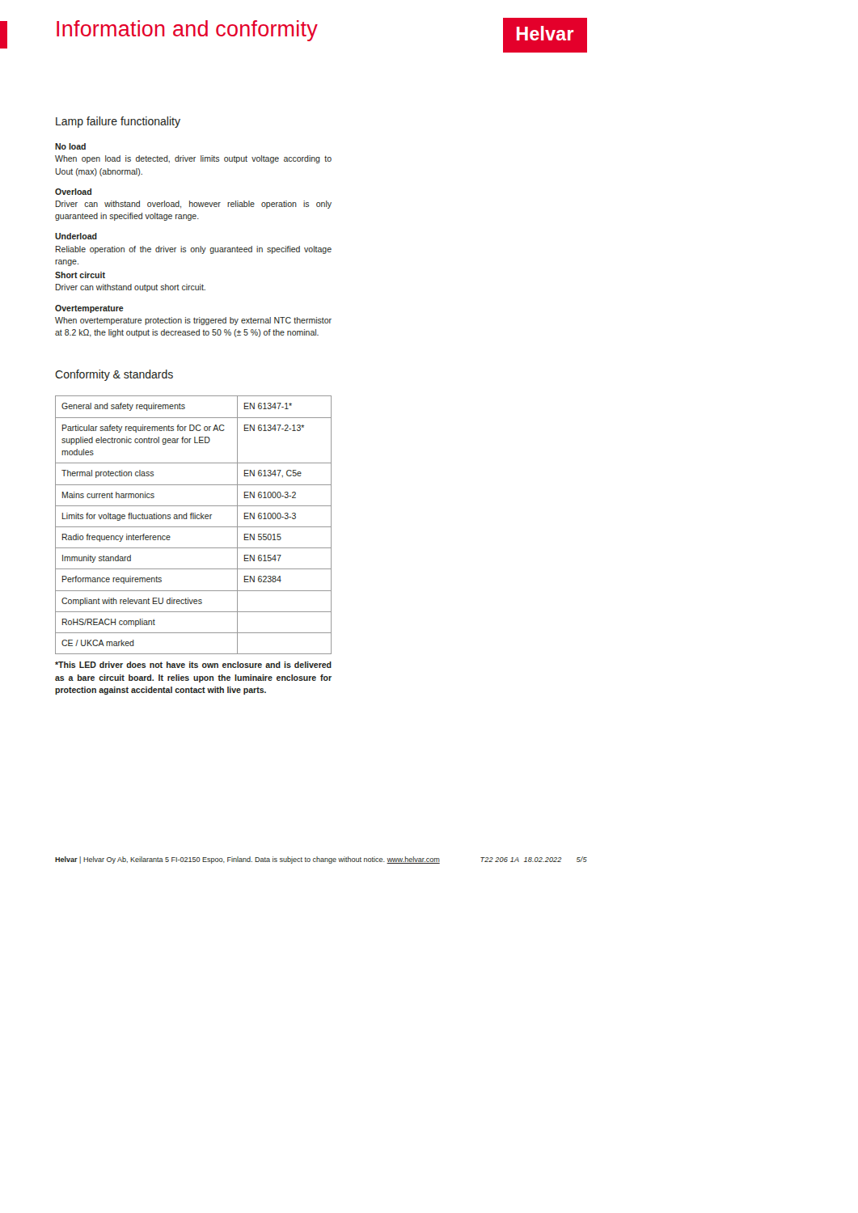Information and conformity
Helvar
Lamp failure functionality
No load
When open load is detected, driver limits output voltage according to Uout (max) (abnormal).
Overload
Driver can withstand overload, however reliable operation is only guaranteed in specified voltage range.
Underload
Reliable operation of the driver is only guaranteed in specified voltage range.
Short circuit
Driver can withstand output short circuit.
Overtemperature
When overtemperature protection is triggered by external NTC thermistor at 8.2 kΩ, the light output is decreased to 50 % (± 5 %) of the nominal.
Conformity & standards
| General and safety requirements | EN 61347-1* |
| Particular safety requirements for DC or AC supplied electronic control gear for LED modules | EN 61347-2-13* |
| Thermal protection class | EN 61347, C5e |
| Mains current harmonics | EN 61000-3-2 |
| Limits for voltage fluctuations and flicker | EN 61000-3-3 |
| Radio frequency interference | EN 55015 |
| Immunity standard | EN 61547 |
| Performance requirements | EN 62384 |
| Compliant with relevant EU directives | |
| RoHS/REACH compliant | |
| CE / UKCA marked | |
*This LED driver does not have its own enclosure and is delivered as a bare circuit board. It relies upon the luminaire enclosure for protection against accidental contact with live parts.
Helvar | Helvar Oy Ab, Keilaranta 5 FI-02150 Espoo, Finland. Data is subject to change without notice. www.helvar.com
T22 206 1A 18.02.20225/5